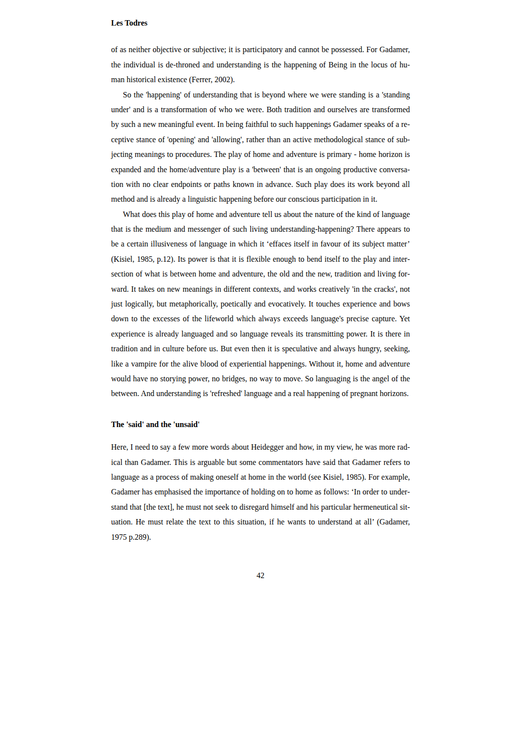Les Todres
of as neither objective or subjective; it is participatory and cannot be possessed. For Gadamer, the individual is de-throned and understanding is the happening of Being in the locus of human historical existence (Ferrer, 2002).
So the 'happening' of understanding that is beyond where we were standing is a 'standing under' and is a transformation of who we were. Both tradition and ourselves are transformed by such a new meaningful event. In being faithful to such happenings Gadamer speaks of a receptive stance of 'opening' and 'allowing', rather than an active methodological stance of subjecting meanings to procedures. The play of home and adventure is primary - home horizon is expanded and the home/adventure play is a 'between' that is an ongoing productive conversation with no clear endpoints or paths known in advance. Such play does its work beyond all method and is already a linguistic happening before our conscious participation in it.
What does this play of home and adventure tell us about the nature of the kind of language that is the medium and messenger of such living understanding-happening? There appears to be a certain illusiveness of language in which it ‘effaces itself in favour of its subject matter’ (Kisiel, 1985, p.12). Its power is that it is flexible enough to bend itself to the play and intersection of what is between home and adventure, the old and the new, tradition and living forward. It takes on new meanings in different contexts, and works creatively 'in the cracks', not just logically, but metaphorically, poetically and evocatively. It touches experience and bows down to the excesses of the lifeworld which always exceeds language's precise capture. Yet experience is already languaged and so language reveals its transmitting power. It is there in tradition and in culture before us. But even then it is speculative and always hungry, seeking, like a vampire for the alive blood of experiential happenings. Without it, home and adventure would have no storying power, no bridges, no way to move. So languaging is the angel of the between. And understanding is 'refreshed' language and a real happening of pregnant horizons.
The 'said' and the 'unsaid'
Here, I need to say a few more words about Heidegger and how, in my view, he was more radical than Gadamer. This is arguable but some commentators have said that Gadamer refers to language as a process of making oneself at home in the world (see Kisiel, 1985). For example, Gadamer has emphasised the importance of holding on to home as follows: ‘In order to understand that [the text], he must not seek to disregard himself and his particular hermeneutical situation. He must relate the text to this situation, if he wants to understand at all’ (Gadamer, 1975 p.289).
42